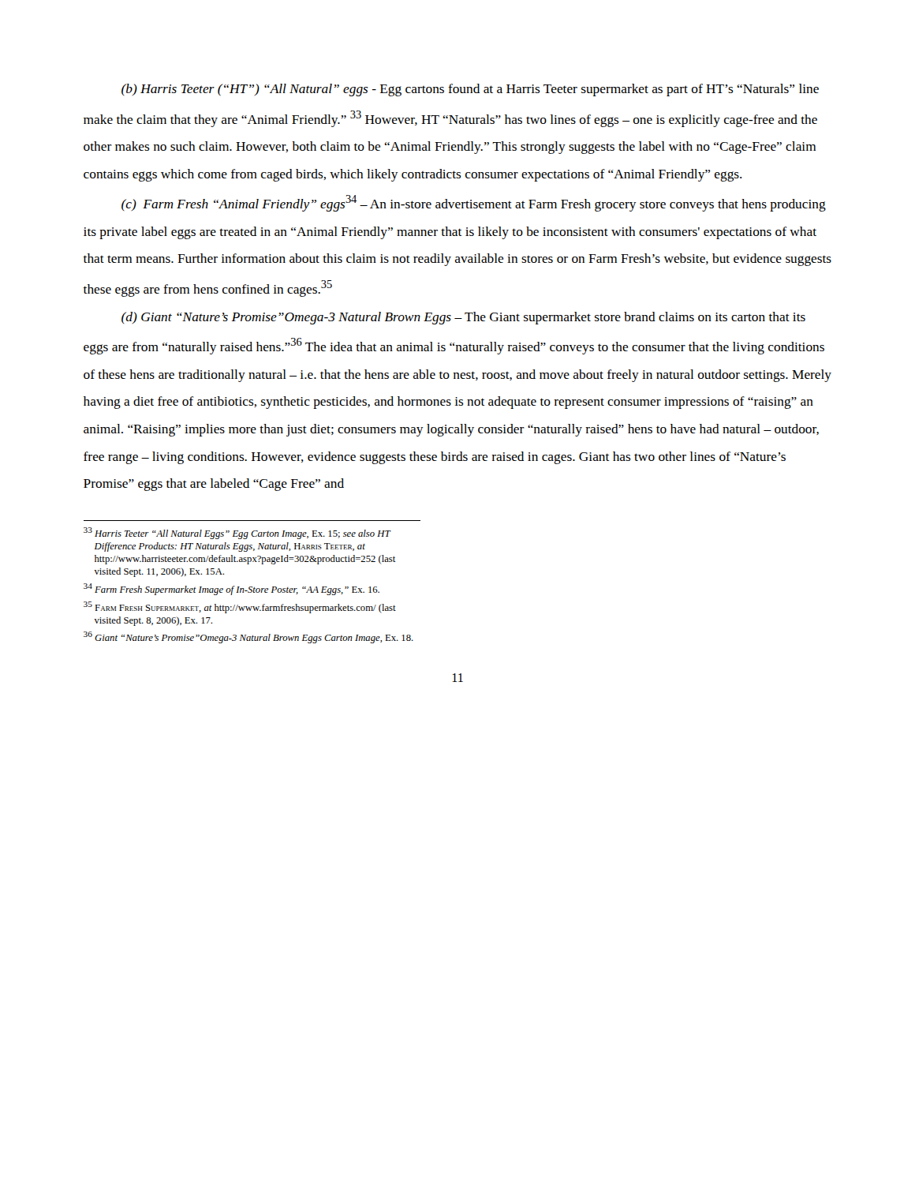(b) Harris Teeter (“HT”) “All Natural” eggs - Egg cartons found at a Harris Teeter supermarket as part of HT’s “Naturals” line make the claim that they are “Animal Friendly.” 33 However, HT “Naturals” has two lines of eggs – one is explicitly cage-free and the other makes no such claim. However, both claim to be “Animal Friendly.” This strongly suggests the label with no “Cage-Free” claim contains eggs which come from caged birds, which likely contradicts consumer expectations of “Animal Friendly” eggs.
(c) Farm Fresh “Animal Friendly” eggs34 – An in-store advertisement at Farm Fresh grocery store conveys that hens producing its private label eggs are treated in an “Animal Friendly” manner that is likely to be inconsistent with consumers' expectations of what that term means. Further information about this claim is not readily available in stores or on Farm Fresh’s website, but evidence suggests these eggs are from hens confined in cages.35
(d) Giant “Nature’s Promise”Omega-3 Natural Brown Eggs – The Giant supermarket store brand claims on its carton that its eggs are from “naturally raised hens.”36 The idea that an animal is “naturally raised” conveys to the consumer that the living conditions of these hens are traditionally natural – i.e. that the hens are able to nest, roost, and move about freely in natural outdoor settings. Merely having a diet free of antibiotics, synthetic pesticides, and hormones is not adequate to represent consumer impressions of “raising” an animal. “Raising” implies more than just diet; consumers may logically consider “naturally raised” hens to have had natural – outdoor, free range – living conditions. However, evidence suggests these birds are raised in cages. Giant has two other lines of “Nature’s Promise” eggs that are labeled “Cage Free” and
33 Harris Teeter “All Natural Eggs” Egg Carton Image, Ex. 15; see also HT Difference Products: HT Naturals Eggs, Natural, Harris Teeter, at http://www.harristeeter.com/default.aspx?pageId=302&productid=252 (last visited Sept. 11, 2006), Ex. 15A.
34 Farm Fresh Supermarket Image of In-Store Poster, “AA Eggs,” Ex. 16.
35 Farm Fresh Supermarket, at http://www.farmfreshsupermarkets.com/ (last visited Sept. 8, 2006), Ex. 17.
36 Giant “Nature’s Promise”Omega-3 Natural Brown Eggs Carton Image, Ex. 18.
11